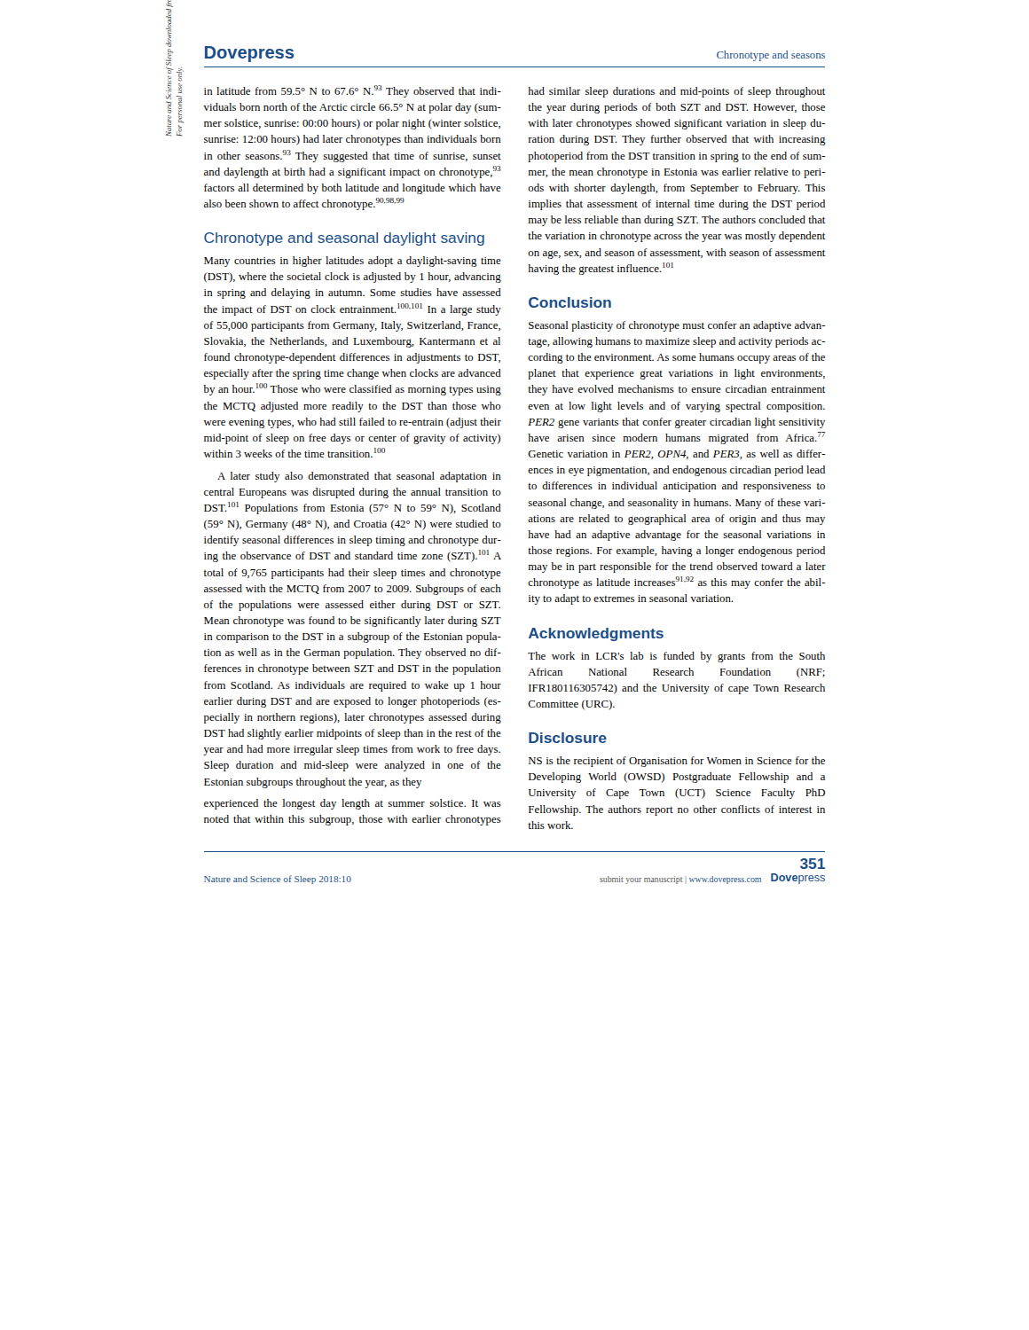Nature and Science of Sleep downloaded from https://www.dovepress.com/ by 194.66.32.10 on 12-Jun-2019
For personal use only.
Dovepress
Chronotype and seasons
in latitude from 59.5° N to 67.6° N.93 They observed that individuals born north of the Arctic circle 66.5° N at polar day (summer solstice, sunrise: 00:00 hours) or polar night (winter solstice, sunrise: 12:00 hours) had later chronotypes than individuals born in other seasons.93 They suggested that time of sunrise, sunset and daylength at birth had a significant impact on chronotype,93 factors all determined by both latitude and longitude which have also been shown to affect chronotype.90,98,99
Chronotype and seasonal daylight saving
Many countries in higher latitudes adopt a daylight-saving time (DST), where the societal clock is adjusted by 1 hour, advancing in spring and delaying in autumn. Some studies have assessed the impact of DST on clock entrainment.100,101 In a large study of 55,000 participants from Germany, Italy, Switzerland, France, Slovakia, the Netherlands, and Luxembourg, Kantermann et al found chronotype-dependent differences in adjustments to DST, especially after the spring time change when clocks are advanced by an hour.100 Those who were classified as morning types using the MCTQ adjusted more readily to the DST than those who were evening types, who had still failed to re-entrain (adjust their mid-point of sleep on free days or center of gravity of activity) within 3 weeks of the time transition.100
A later study also demonstrated that seasonal adaptation in central Europeans was disrupted during the annual transition to DST.101 Populations from Estonia (57° N to 59° N), Scotland (59° N), Germany (48° N), and Croatia (42° N) were studied to identify seasonal differences in sleep timing and chronotype during the observance of DST and standard time zone (SZT).101 A total of 9,765 participants had their sleep times and chronotype assessed with the MCTQ from 2007 to 2009. Subgroups of each of the populations were assessed either during DST or SZT. Mean chronotype was found to be significantly later during SZT in comparison to the DST in a subgroup of the Estonian population as well as in the German population. They observed no differences in chronotype between SZT and DST in the population from Scotland. As individuals are required to wake up 1 hour earlier during DST and are exposed to longer photoperiods (especially in northern regions), later chronotypes assessed during DST had slightly earlier midpoints of sleep than in the rest of the year and had more irregular sleep times from work to free days. Sleep duration and mid-sleep were analyzed in one of the Estonian subgroups throughout the year, as they
experienced the longest day length at summer solstice. It was noted that within this subgroup, those with earlier chronotypes had similar sleep durations and mid-points of sleep throughout the year during periods of both SZT and DST. However, those with later chronotypes showed significant variation in sleep duration during DST. They further observed that with increasing photoperiod from the DST transition in spring to the end of summer, the mean chronotype in Estonia was earlier relative to periods with shorter daylength, from September to February. This implies that assessment of internal time during the DST period may be less reliable than during SZT. The authors concluded that the variation in chronotype across the year was mostly dependent on age, sex, and season of assessment, with season of assessment having the greatest influence.101
Conclusion
Seasonal plasticity of chronotype must confer an adaptive advantage, allowing humans to maximize sleep and activity periods according to the environment. As some humans occupy areas of the planet that experience great variations in light environments, they have evolved mechanisms to ensure circadian entrainment even at low light levels and of varying spectral composition. PER2 gene variants that confer greater circadian light sensitivity have arisen since modern humans migrated from Africa.77 Genetic variation in PER2, OPN4, and PER3, as well as differences in eye pigmentation, and endogenous circadian period lead to differences in individual anticipation and responsiveness to seasonal change, and seasonality in humans. Many of these variations are related to geographical area of origin and thus may have had an adaptive advantage for the seasonal variations in those regions. For example, having a longer endogenous period may be in part responsible for the trend observed toward a later chronotype as latitude increases91,92 as this may confer the ability to adapt to extremes in seasonal variation.
Acknowledgments
The work in LCR's lab is funded by grants from the South African National Research Foundation (NRF; IFR180116305742) and the University of cape Town Research Committee (URC).
Disclosure
NS is the recipient of Organisation for Women in Science for the Developing World (OWSD) Postgraduate Fellowship and a University of Cape Town (UCT) Science Faculty PhD Fellowship. The authors report no other conflicts of interest in this work.
Nature and Science of Sleep 2018:10
submit your manuscript | www.dovepress.com
351
Dovepress